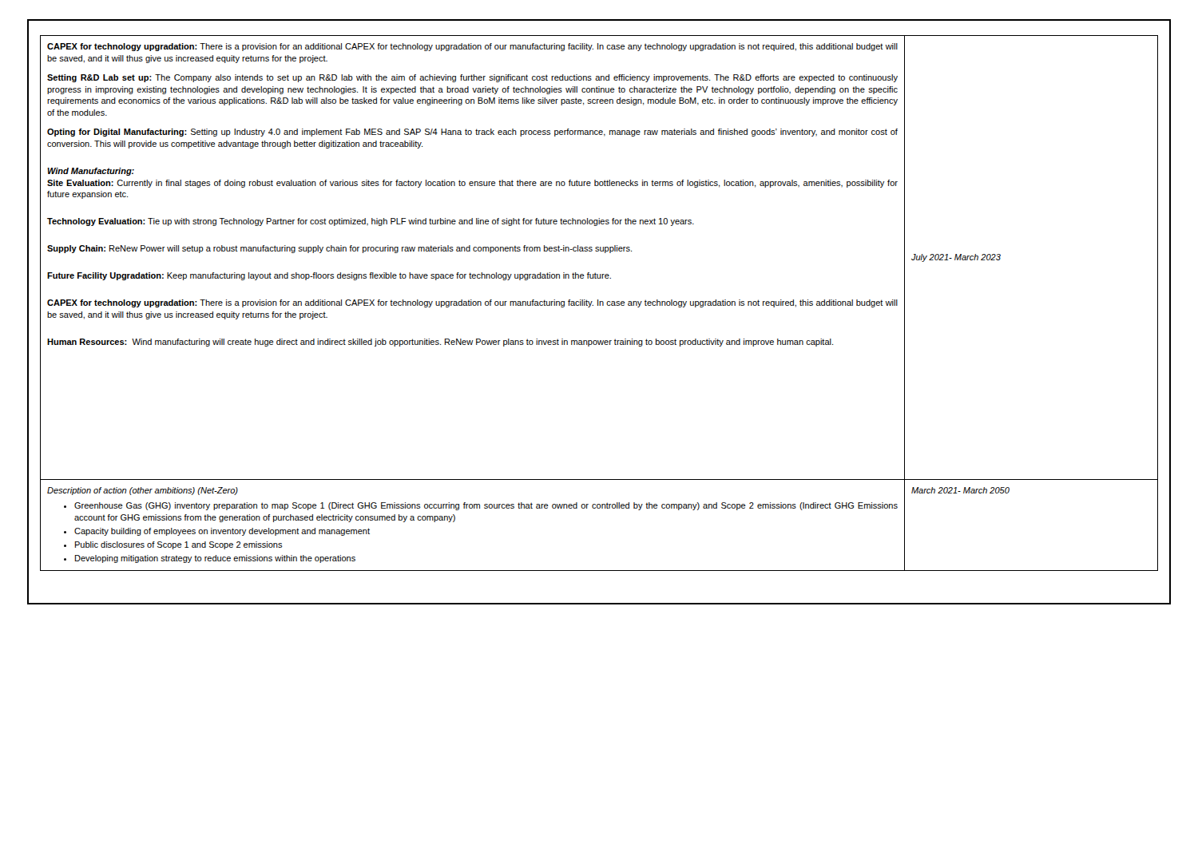| CAPEX for technology upgradation: There is a provision for an additional CAPEX for technology upgradation of our manufacturing facility. In case any technology upgradation is not required, this additional budget will be saved, and it will thus give us increased equity returns for the project. Setting R&D Lab set up: The Company also intends to set up an R&D lab with the aim of achieving further significant cost reductions and efficiency improvements. The R&D efforts are expected to continuously progress in improving existing technologies and developing new technologies. It is expected that a broad variety of technologies will continue to characterize the PV technology portfolio, depending on the specific requirements and economics of the various applications. R&D lab will also be tasked for value engineering on BoM items like silver paste, screen design, module BoM, etc. in order to continuously improve the efficiency of the modules. Opting for Digital Manufacturing: Setting up Industry 4.0 and implement Fab MES and SAP S/4 Hana to track each process performance, manage raw materials and finished goods’ inventory, and monitor cost of conversion. This will provide us competitive advantage through better digitization and traceability. Wind Manufacturing: Site Evaluation: Currently in final stages of doing robust evaluation of various sites for factory location to ensure that there are no future bottlenecks in terms of logistics, location, approvals, amenities, possibility for future expansion etc. Technology Evaluation: Tie up with strong Technology Partner for cost optimized, high PLF wind turbine and line of sight for future technologies for the next 10 years. Supply Chain: ReNew Power will setup a robust manufacturing supply chain for procuring raw materials and components from best-in-class suppliers. Future Facility Upgradation: Keep manufacturing layout and shop-floors designs flexible to have space for technology upgradation in the future. CAPEX for technology upgradation: There is a provision for an additional CAPEX for technology upgradation of our manufacturing facility. In case any technology upgradation is not required, this additional budget will be saved, and it will thus give us increased equity returns for the project. Human Resources: Wind manufacturing will create huge direct and indirect skilled job opportunities. ReNew Power plans to invest in manpower training to boost productivity and improve human capital. | July 2021- March 2023 |
| Description of action (other ambitions) (Net-Zero) Greenhouse Gas (GHG) inventory preparation to map Scope 1 (Direct GHG Emissions occurring from sources that are owned or controlled by the company) and Scope 2 emissions (Indirect GHG Emissions account for GHG emissions from the generation of purchased electricity consumed by a company) Capacity building of employees on inventory development and management Public disclosures of Scope 1 and Scope 2 emissions Developing mitigation strategy to reduce emissions within the operations | March 2021- March 2050 |